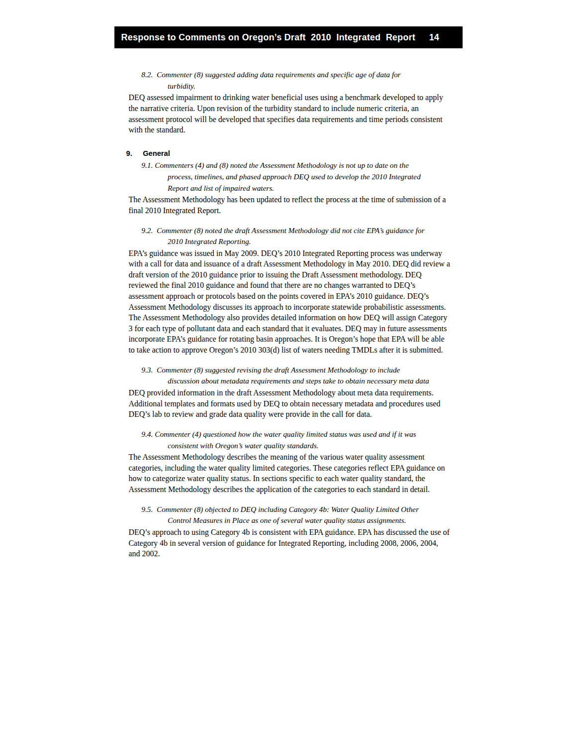Response to Comments on Oregon’s Draft 2010 Integrated Report 14
8.2. Commenter (8) suggested adding data requirements and specific age of data for
turbidity.
DEQ assessed impairment to drinking water beneficial uses using a benchmark developed to apply the narrative criteria. Upon revision of the turbidity standard to include numeric criteria, an assessment protocol will be developed that specifies data requirements and time periods consistent with the standard.
9. General
9.1. Commenters (4) and (8) noted the Assessment Methodology is not up to date on the
process, timelines, and phased approach DEQ used to develop the 2010 Integrated
Report and list of impaired waters.
The Assessment Methodology has been updated to reflect the process at the time of submission of a final 2010 Integrated Report.
9.2. Commenter (8) noted the draft Assessment Methodology did not cite EPA’s guidance for
2010 Integrated Reporting.
EPA’s guidance was issued in May 2009. DEQ’s 2010 Integrated Reporting process was underway with a call for data and issuance of a draft Assessment Methodology in May 2010. DEQ did review a draft version of the 2010 guidance prior to issuing the Draft Assessment methodology. DEQ reviewed the final 2010 guidance and found that there are no changes warranted to DEQ’s assessment approach or protocols based on the points covered in EPA’s 2010 guidance. DEQ’s Assessment Methodology discusses its approach to incorporate statewide probabilistic assessments. The Assessment Methodology also provides detailed information on how DEQ will assign Category 3 for each type of pollutant data and each standard that it evaluates. DEQ may in future assessments incorporate EPA’s guidance for rotating basin approaches. It is Oregon’s hope that EPA will be able to take action to approve Oregon’s 2010 303(d) list of waters needing TMDLs after it is submitted.
9.3. Commenter (8) suggested revising the draft Assessment Methodology to include
discussion about metadata requirements and steps take to obtain necessary meta data
DEQ provided information in the draft Assessment Methodology about meta data requirements. Additional templates and formats used by DEQ to obtain necessary metadata and procedures used DEQ’s lab to review and grade data quality were provide in the call for data.
9.4. Commenter (4) questioned how the water quality limited status was used and if it was
consistent with Oregon’s water quality standards.
The Assessment Methodology describes the meaning of the various water quality assessment categories, including the water quality limited categories. These categories reflect EPA guidance on how to categorize water quality status. In sections specific to each water quality standard, the Assessment Methodology describes the application of the categories to each standard in detail.
9.5. Commenter (8) objected to DEQ including Category 4b: Water Quality Limited Other
Control Measures in Place as one of several water quality status assignments.
DEQ’s approach to using Category 4b is consistent with EPA guidance. EPA has discussed the use of Category 4b in several version of guidance for Integrated Reporting, including 2008, 2006, 2004, and 2002.